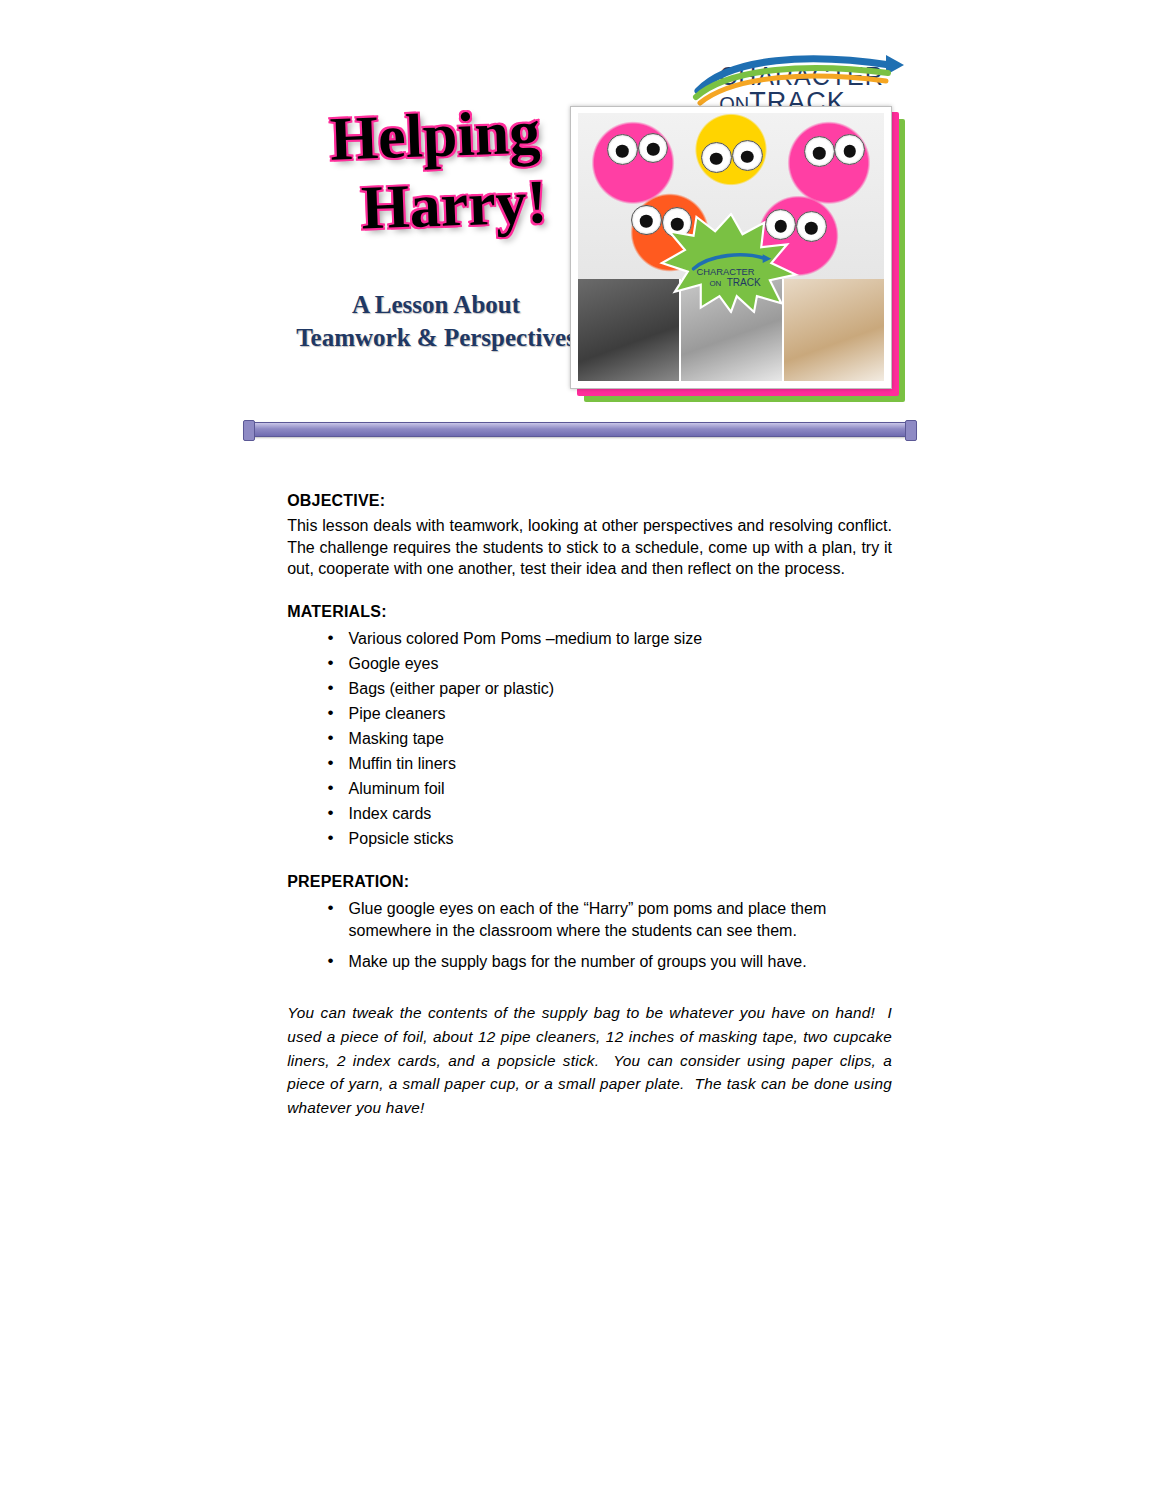CHARACTER ON TRACK
HelpingHarry!
A Lesson About
Teamwork & Perspectives
CHARACTER ON TRACK
OBJECTIVE:
This lesson deals with teamwork, looking at other perspectives and resolving conflict. The challenge requires the students to stick to a schedule, come up with a plan, try it out, cooperate with one another, test their idea and then reflect on the process.
MATERIALS:
Various colored Pom Poms –medium to large size
Google eyes
Bags (either paper or plastic)
Pipe cleaners
Masking tape
Muffin tin liners
Aluminum foil
Index cards
Popsicle sticks
PREPERATION:
Glue google eyes on each of the “Harry” pom poms and place them somewhere in the classroom where the students can see them.
Make up the supply bags for the number of groups you will have.
You can tweak the contents of the supply bag to be whatever you have on hand! I used a piece of foil, about 12 pipe cleaners, 12 inches of masking tape, two cupcake liners, 2 index cards, and a popsicle stick. You can consider using paper clips, a piece of yarn, a small paper cup, or a small paper plate. The task can be done using whatever you have!